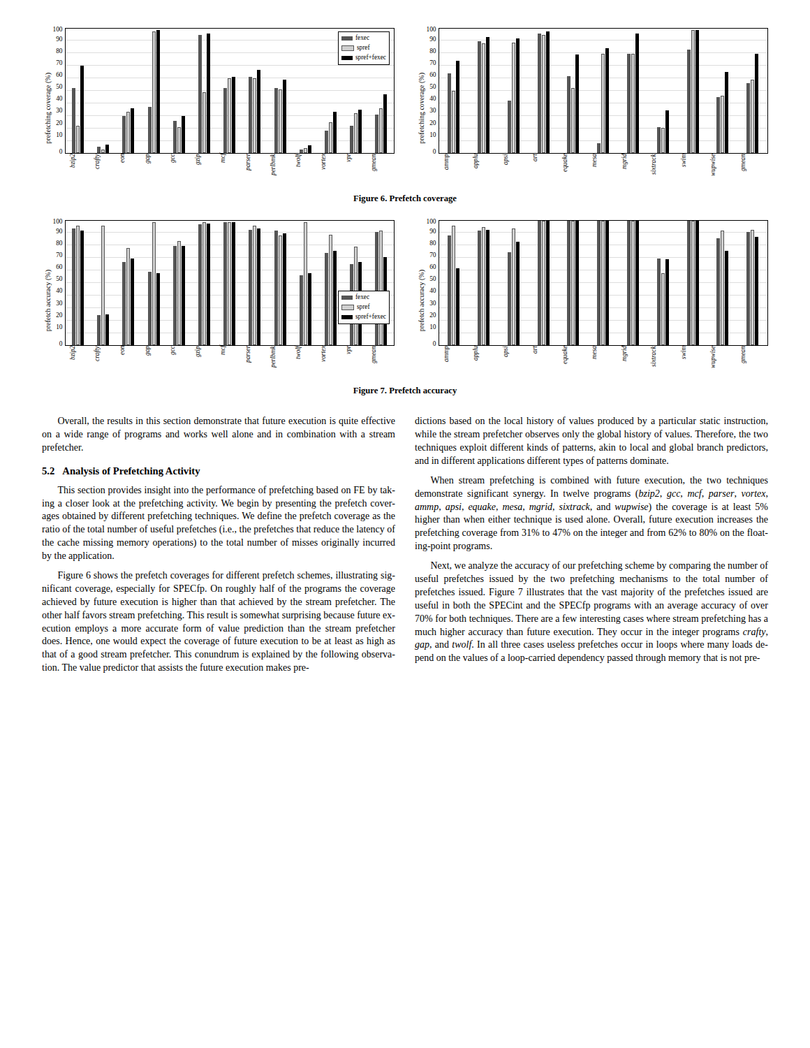prefetching coverage (%)
10090807060 50403020100
fexec
spref
spref+fexec
bzip2
crafty
eon
gap
gcc
gzip
mcf
parser
perlbmk
twolf
vortex
vpr
gmean
prefetching coverage (%)
10090807060 50403020100
ammp
applu
apsi
art
equake
mesa
mgrid
sixtrack
swim
wupwise
gmean
Figure 6. Prefetch coverage
prefetch accuracy (%)
10090807060 50403020100
fexec
spref
spref+fexec
bzip2
crafty
eon
gap
gcc
gzip
mcf
parser
perlbmk
twolf
vortex
vpr
gmean
prefetch accuracy (%)
10090807060 50403020100
ammp
applu
apsi
art
equake
mesa
mgrid
sixtrack
swim
wupwise
gmean
Figure 7. Prefetch accuracy
Overall, the results in this section demonstrate that future execution is quite effective on a wide range of programs and works well alone and in combination with a stream prefetcher.
5.2 Analysis of Prefetching Activity
This section provides insight into the performance of prefetching based on FE by taking a closer look at the prefetching activity. We begin by presenting the prefetch coverages obtained by different prefetching techniques. We define the prefetch coverage as the ratio of the total number of useful prefetches (i.e., the prefetches that reduce the latency of the cache missing memory operations) to the total number of misses originally incurred by the application.
Figure 6 shows the prefetch coverages for different prefetch schemes, illustrating significant coverage, especially for SPECfp. On roughly half of the programs the coverage achieved by future execution is higher than that achieved by the stream prefetcher. The other half favors stream prefetching. This result is somewhat surprising because future execution employs a more accurate form of value prediction than the stream prefetcher does. Hence, one would expect the coverage of future execution to be at least as high as that of a good stream prefetcher. This conundrum is explained by the following observation. The value predictor that assists the future execution makes pre-
dictions based on the local history of values produced by a particular static instruction, while the stream prefetcher observes only the global history of values. Therefore, the two techniques exploit different kinds of patterns, akin to local and global branch predictors, and in different applications different types of patterns dominate.
When stream prefetching is combined with future execution, the two techniques demonstrate significant synergy. In twelve programs (bzip2, gcc, mcf, parser, vortex, ammp, apsi, equake, mesa, mgrid, sixtrack, and wupwise) the coverage is at least 5% higher than when either technique is used alone. Overall, future execution increases the prefetching coverage from 31% to 47% on the integer and from 62% to 80% on the floating-point programs.
Next, we analyze the accuracy of our prefetching scheme by comparing the number of useful prefetches issued by the two prefetching mechanisms to the total number of prefetches issued. Figure 7 illustrates that the vast majority of the prefetches issued are useful in both the SPECint and the SPECfp programs with an average accuracy of over 70% for both techniques. There are a few interesting cases where stream prefetching has a much higher accuracy than future execution. They occur in the integer programs crafty, gap, and twolf. In all three cases useless prefetches occur in loops where many loads depend on the values of a loop-carried dependency passed through memory that is not pre-